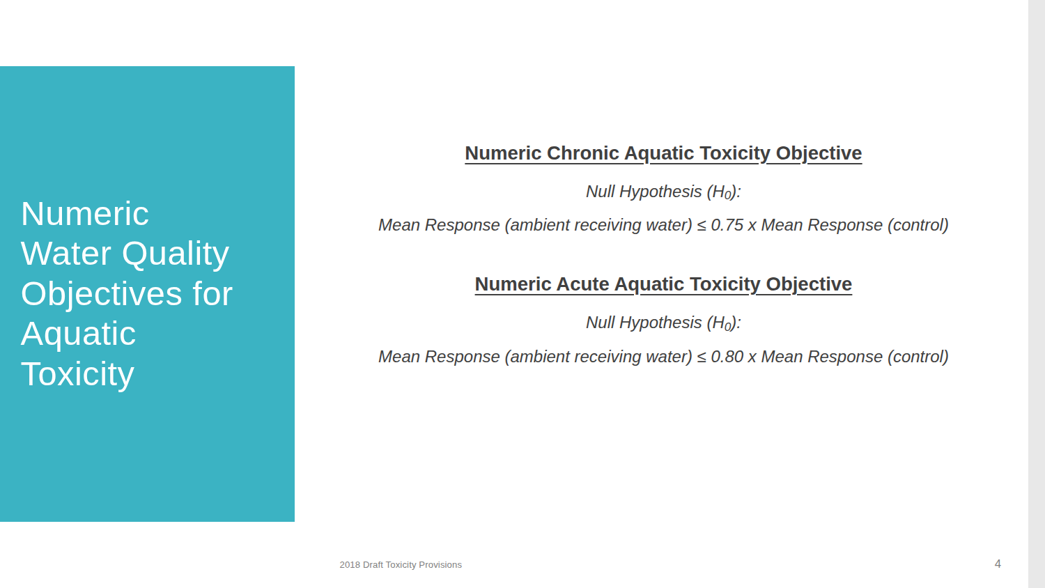Numeric
Water Quality
Objectives for
Aquatic
Toxicity
Numeric Chronic Aquatic Toxicity Objective
Null Hypothesis (H0):
Mean Response (ambient receiving water) ≤ 0.75 x Mean Response (control)
Numeric Acute Aquatic Toxicity Objective
Null Hypothesis (H0):
Mean Response (ambient receiving water) ≤ 0.80 x Mean Response (control)
2018 Draft Toxicity Provisions
4